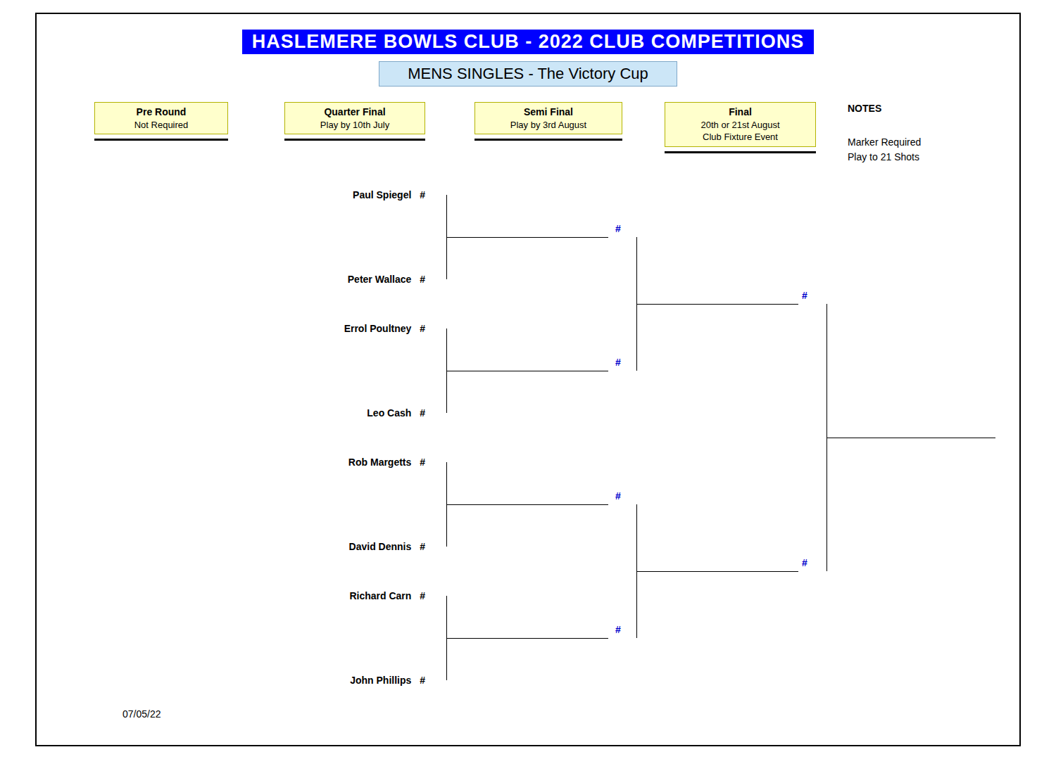HASLEMERE BOWLS CLUB - 2022 CLUB COMPETITIONS
MENS SINGLES - The Victory Cup
Pre Round Not Required
Quarter Final Play by 10th July
Semi Final Play by 3rd August
Final 20th or 21st August
Club Fixture Event
NOTES
Marker Required
Play to 21 Shots
Paul Spiegel #
Peter Wallace #
Errol Poultney #
Leo Cash #
Rob Margetts #
David Dennis #
Richard Carn #
John Phillips #
#
#
#
#
#
#
07/05/22